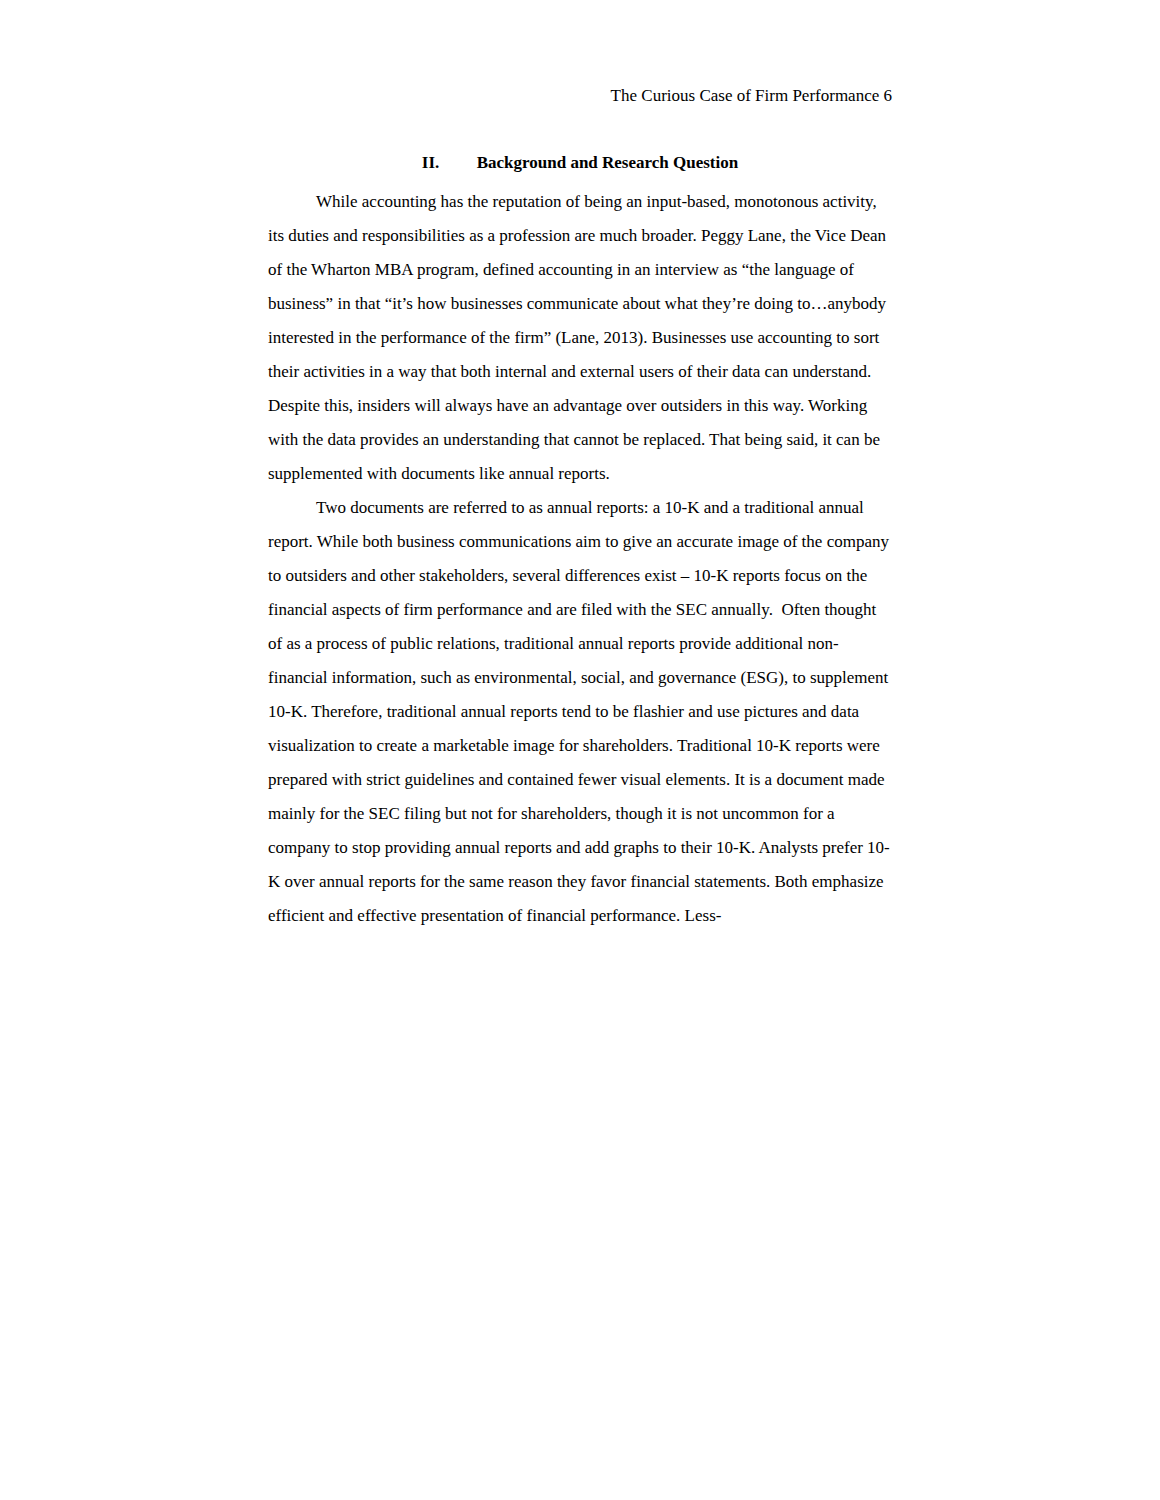The Curious Case of Firm Performance 6
II. Background and Research Question
While accounting has the reputation of being an input-based, monotonous activity, its duties and responsibilities as a profession are much broader. Peggy Lane, the Vice Dean of the Wharton MBA program, defined accounting in an interview as “the language of business” in that “it’s how businesses communicate about what they’re doing to…anybody interested in the performance of the firm” (Lane, 2013). Businesses use accounting to sort their activities in a way that both internal and external users of their data can understand. Despite this, insiders will always have an advantage over outsiders in this way. Working with the data provides an understanding that cannot be replaced. That being said, it can be supplemented with documents like annual reports.
Two documents are referred to as annual reports: a 10-K and a traditional annual report. While both business communications aim to give an accurate image of the company to outsiders and other stakeholders, several differences exist – 10-K reports focus on the financial aspects of firm performance and are filed with the SEC annually. Often thought of as a process of public relations, traditional annual reports provide additional non-financial information, such as environmental, social, and governance (ESG), to supplement 10-K. Therefore, traditional annual reports tend to be flashier and use pictures and data visualization to create a marketable image for shareholders. Traditional 10-K reports were prepared with strict guidelines and contained fewer visual elements. It is a document made mainly for the SEC filing but not for shareholders, though it is not uncommon for a company to stop providing annual reports and add graphs to their 10-K. Analysts prefer 10-K over annual reports for the same reason they favor financial statements. Both emphasize efficient and effective presentation of financial performance. Less-